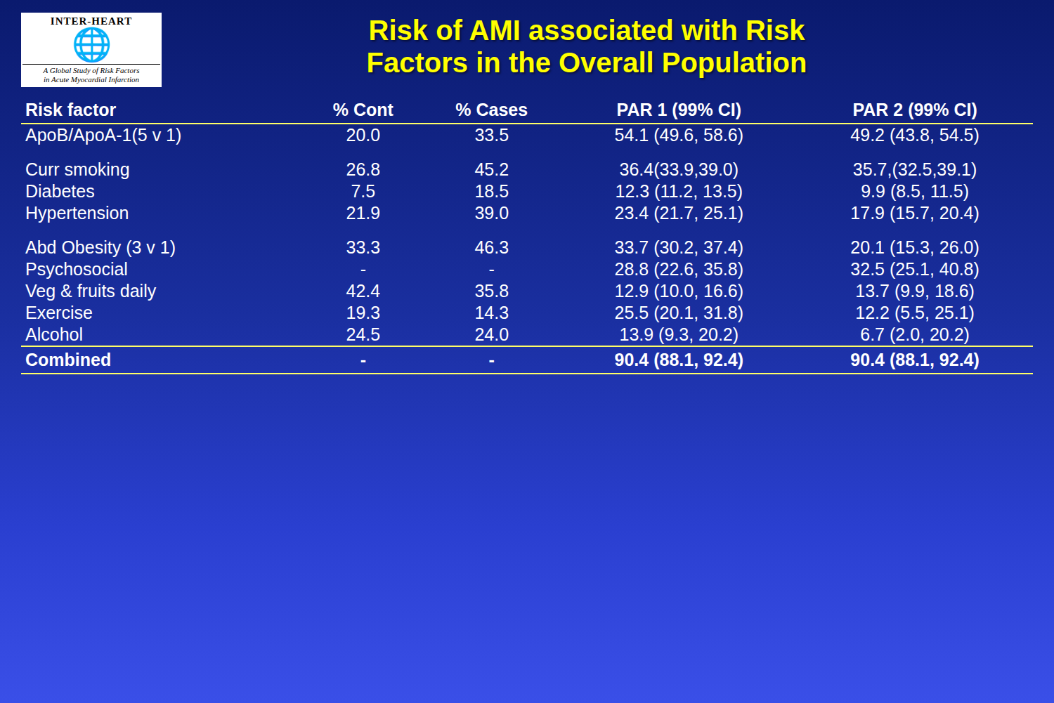INTER-HEART
🌐
A Global Study of Risk Factors
in Acute Myocardial Infarction
Risk of AMI associated with Risk
Factors in the Overall Population
| Risk factor | % Cont | % Cases | PAR 1 (99% CI) | PAR 2 (99% CI) |
| --- | --- | --- | --- | --- |
| ApoB/ApoA-1(5 v 1) | 20.0 | 33.5 | 54.1 (49.6, 58.6) | 49.2 (43.8, 54.5) |
| Curr smoking | 26.8 | 45.2 | 36.4(33.9,39.0) | 35.7,(32.5,39.1) |
| Diabetes | 7.5 | 18.5 | 12.3 (11.2, 13.5) | 9.9 (8.5, 11.5) |
| Hypertension | 21.9 | 39.0 | 23.4 (21.7, 25.1) | 17.9 (15.7, 20.4) |
| Abd Obesity (3 v 1) | 33.3 | 46.3 | 33.7 (30.2, 37.4) | 20.1 (15.3, 26.0) |
| Psychosocial | - | - | 28.8 (22.6, 35.8) | 32.5 (25.1, 40.8) |
| Veg & fruits daily | 42.4 | 35.8 | 12.9 (10.0, 16.6) | 13.7 (9.9, 18.6) |
| Exercise | 19.3 | 14.3 | 25.5 (20.1, 31.8) | 12.2 (5.5, 25.1) |
| Alcohol | 24.5 | 24.0 | 13.9 (9.3, 20.2) | 6.7 (2.0, 20.2) |
| Combined | - | - | 90.4 (88.1, 92.4) | 90.4 (88.1, 92.4) |